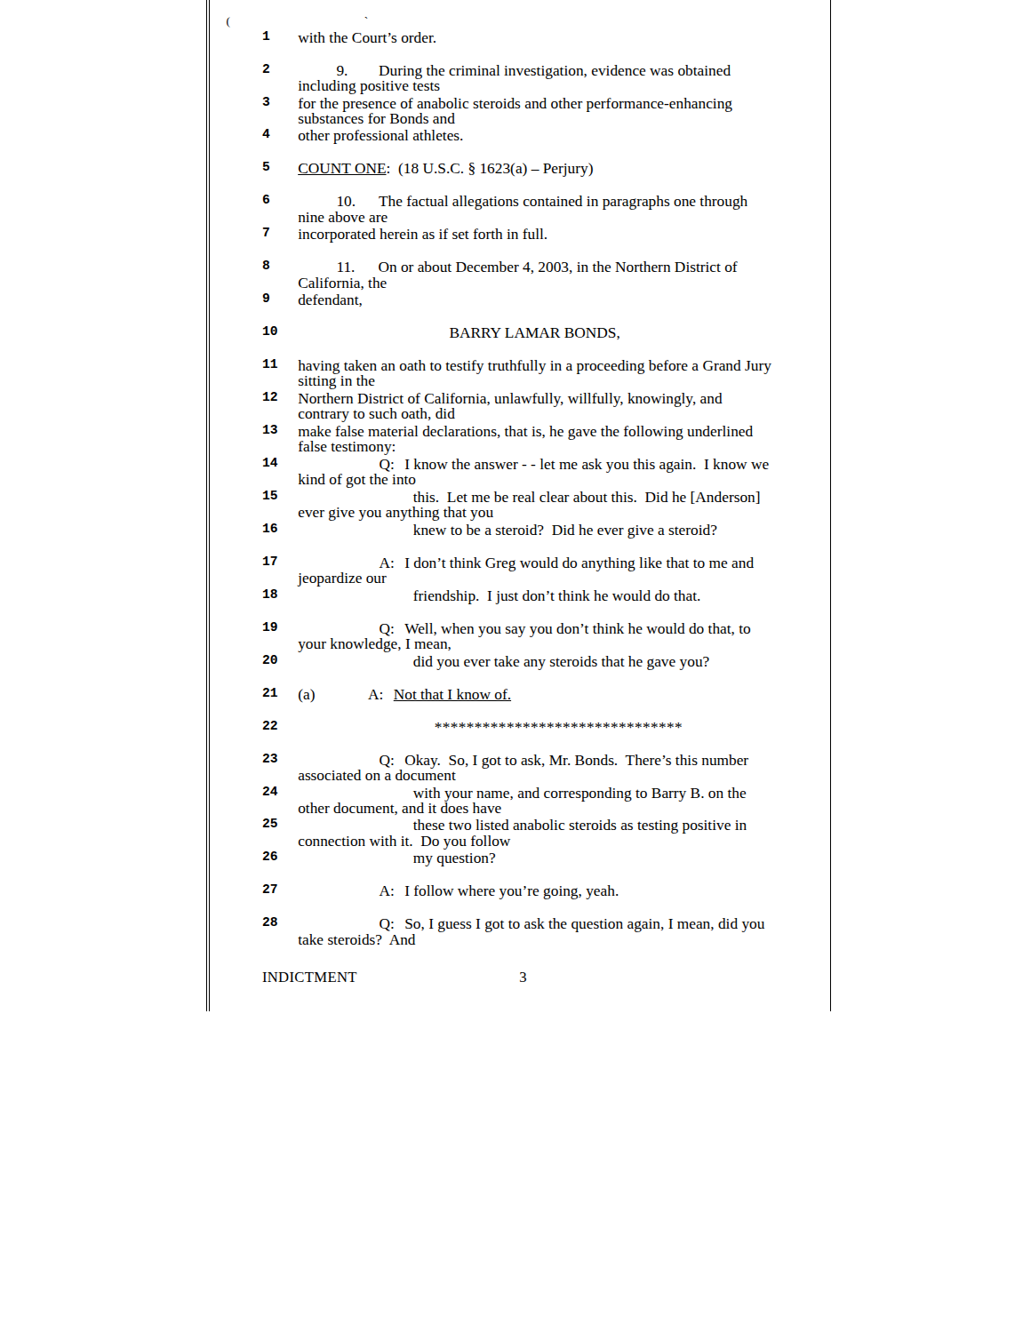( `
| 1 | with the Court’s order. |
| 2 | 9. During the criminal investigation, evidence was obtained including positive tests |
| 3 | for the presence of anabolic steroids and other performance-enhancing substances for Bonds and |
| 4 | other professional athletes. |
| 5 | COUNT ONE : (18 U.S.C. § 1623(a) – Perjury) |
| 6 | 10. The factual allegations contained in paragraphs one through nine above are |
| 7 | incorporated herein as if set forth in full. |
| 8 | 11. On or about December 4, 2003, in the Northern District of California, the |
| 9 | defendant, |
| 10 | BARRY LAMAR BONDS, |
| 11 | having taken an oath to testify truthfully in a proceeding before a Grand Jury sitting in the |
| 12 | Northern District of California, unlawfully, willfully, knowingly, and contrary to such oath, did |
| 13 | make false material declarations, that is, he gave the following underlined false testimony: |
| 14 | Q: I know the answer - - let me ask you this again. I know we kind of got the into |
| 15 | this. Let me be real clear about this. Did he [Anderson] ever give you anything that you |
| 16 | knew to be a steroid? Did he ever give a steroid? |
| 17 | A: I don’t think Greg would do anything like that to me and jeopardize our |
| 18 | friendship. I just don’t think he would do that. |
| 19 | Q: Well, when you say you don’t think he would do that, to your knowledge, I mean, |
| 20 | did you ever take any steroids that he gave you? |
| 21 | (a) A: Not that I know of. |
| 22 | ******************************* |
| 23 | Q: Okay. So, I got to ask, Mr. Bonds. There’s this number associated on a document |
| 24 | with your name, and corresponding to Barry B. on the other document, and it does have |
| 25 | these two listed anabolic steroids as testing positive in connection with it. Do you follow |
| 26 | my question? |
| 27 | A: I follow where you’re going, yeah. |
| 28 | Q: So, I guess I got to ask the question again, I mean, did you take steroids? And |
INDICTMENT 3